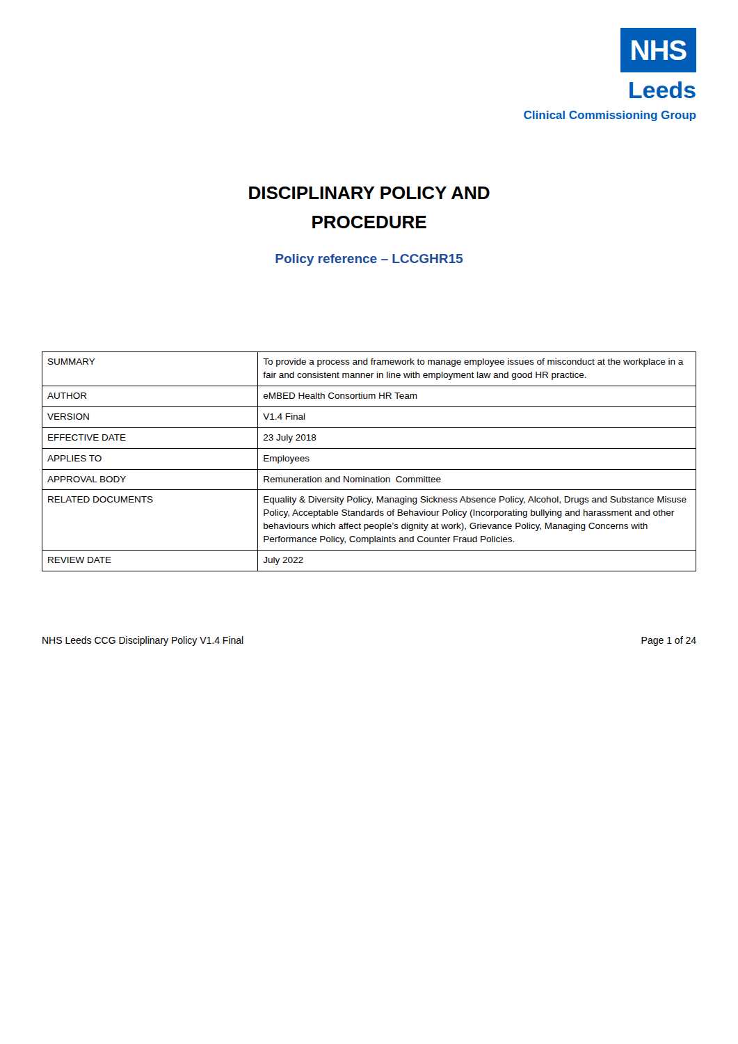NHS
Leeds
Clinical Commissioning Group
DISCIPLINARY POLICY AND
PROCEDURE
Policy reference – LCCGHR15
| SUMMARY | To provide a process and framework to manage employee issues of misconduct at the workplace in a fair and consistent manner in line with employment law and good HR practice. |
| AUTHOR | eMBED Health Consortium HR Team |
| VERSION | V1.4 Final |
| EFFECTIVE DATE | 23 July 2018 |
| APPLIES TO | Employees |
| APPROVAL BODY | Remuneration and Nomination Committee |
| RELATED DOCUMENTS | Equality & Diversity Policy, Managing Sickness Absence Policy, Alcohol, Drugs and Substance Misuse Policy, Acceptable Standards of Behaviour Policy (Incorporating bullying and harassment and other behaviours which affect people’s dignity at work), Grievance Policy, Managing Concerns with Performance Policy, Complaints and Counter Fraud Policies. |
| REVIEW DATE | July 2022 |
NHS Leeds CCG Disciplinary Policy V1.4 Final Page 1 of 24